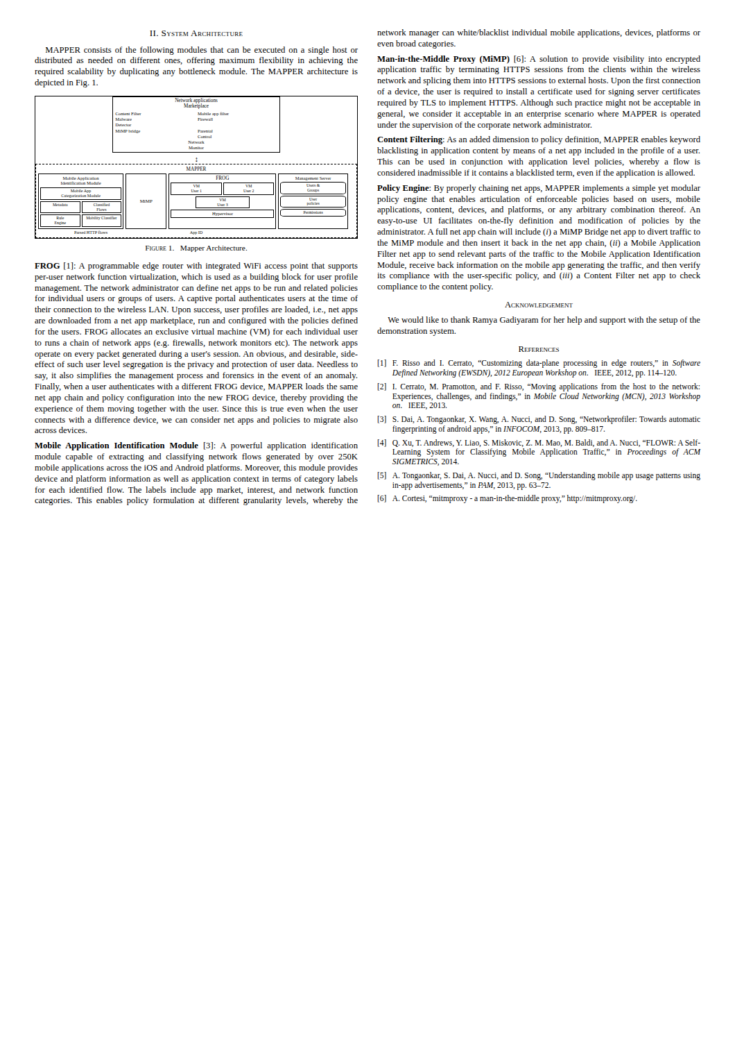II. System Architecture
MAPPER consists of the following modules that can be executed on a single host or distributed as needed on different ones, offering maximum flexibility in achieving the required scalability by duplicating any bottleneck module. The MAPPER architecture is depicted in Fig. 1.
Network applications
Marketplace
Content Filter
Mobile app filter
Malware
Detector
Firewall
MiMP bridge
Parental
Control
Network
Monitor
↕
MAPPER
Mobile Application
Identification Module
Mobile App
Categorization Module
Metadata
Classified
Flows
Rule
Engine
Mobility Classifier
MiMP
FROG
VM
User 1
VM
User 2
VM
User 3
Hypervisor
Management Server
Users &
Groups
User
policies
Permissions
Parsed HTTP flows App ID
Figure 1. Mapper Architecture.
FROG [1]: A programmable edge router with integrated WiFi access point that supports per-user network function virtualization, which is used as a building block for user profile management. The network administrator can define net apps to be run and related policies for individual users or groups of users. A captive portal authenticates users at the time of their connection to the wireless LAN. Upon success, user profiles are loaded, i.e., net apps are downloaded from a net app marketplace, run and configured with the policies defined for the users. FROG allocates an exclusive virtual machine (VM) for each individual user to runs a chain of network apps (e.g. firewalls, network monitors etc). The network apps operate on every packet generated during a user's session. An obvious, and desirable, side-effect of such user level segregation is the privacy and protection of user data. Needless to say, it also simplifies the management process and forensics in the event of an anomaly. Finally, when a user authenticates with a different FROG device, MAPPER loads the same net app chain and policy configuration into the new FROG device, thereby providing the experience of them moving together with the user. Since this is true even when the user connects with a difference device, we can consider net apps and policies to migrate also across devices.
Mobile Application Identification Module [3]: A powerful application identification module capable of extracting and classifying network flows generated by over 250K mobile applications across the iOS and Android platforms. Moreover, this module provides device and platform information as well as application context in terms of category labels for each identified flow. The labels include app market, interest, and network function categories. This enables policy formulation at different granularity levels, whereby the network manager can white/blacklist individual mobile applications, devices, platforms or even broad categories.
Man-in-the-Middle Proxy (MiMP) [6]: A solution to provide visibility into encrypted application traffic by terminating HTTPS sessions from the clients within the wireless network and splicing them into HTTPS sessions to external hosts. Upon the first connection of a device, the user is required to install a certificate used for signing server certificates required by TLS to implement HTTPS. Although such practice might not be acceptable in general, we consider it acceptable in an enterprise scenario where MAPPER is operated under the supervision of the corporate network administrator.
Content Filtering: As an added dimension to policy definition, MAPPER enables keyword blacklisting in application content by means of a net app included in the profile of a user. This can be used in conjunction with application level policies, whereby a flow is considered inadmissible if it contains a blacklisted term, even if the application is allowed.
Policy Engine: By properly chaining net apps, MAPPER implements a simple yet modular policy engine that enables articulation of enforceable policies based on users, mobile applications, content, devices, and platforms, or any arbitrary combination thereof. An easy-to-use UI facilitates on-the-fly definition and modification of policies by the administrator. A full net app chain will include (i) a MiMP Bridge net app to divert traffic to the MiMP module and then insert it back in the net app chain, (ii) a Mobile Application Filter net app to send relevant parts of the traffic to the Mobile Application Identification Module, receive back information on the mobile app generating the traffic, and then verify its compliance with the user-specific policy, and (iii) a Content Filter net app to check compliance to the content policy.
Acknowledgement
We would like to thank Ramya Gadiyaram for her help and support with the setup of the demonstration system.
References
[1] F. Risso and I. Cerrato, “Customizing data-plane processing in edge routers,” in Software Defined Networking (EWSDN), 2012 European Workshop on. IEEE, 2012, pp. 114–120.
[2] I. Cerrato, M. Pramotton, and F. Risso, “Moving applications from the host to the network: Experiences, challenges, and findings,” in Mobile Cloud Networking (MCN), 2013 Workshop on. IEEE, 2013.
[3] S. Dai, A. Tongaonkar, X. Wang, A. Nucci, and D. Song, “Networkprofiler: Towards automatic fingerprinting of android apps,” in INFOCOM, 2013, pp. 809–817.
[4] Q. Xu, T. Andrews, Y. Liao, S. Miskovic, Z. M. Mao, M. Baldi, and A. Nucci, “FLOWR: A Self-Learning System for Classifying Mobile Application Traffic,” in Proceedings of ACM SIGMETRICS, 2014.
[5] A. Tongaonkar, S. Dai, A. Nucci, and D. Song, “Understanding mobile app usage patterns using in-app advertisements,” in PAM, 2013, pp. 63–72.
[6] A. Cortesi, “mitmproxy - a man-in-the-middle proxy,” http://mitmproxy.org/.